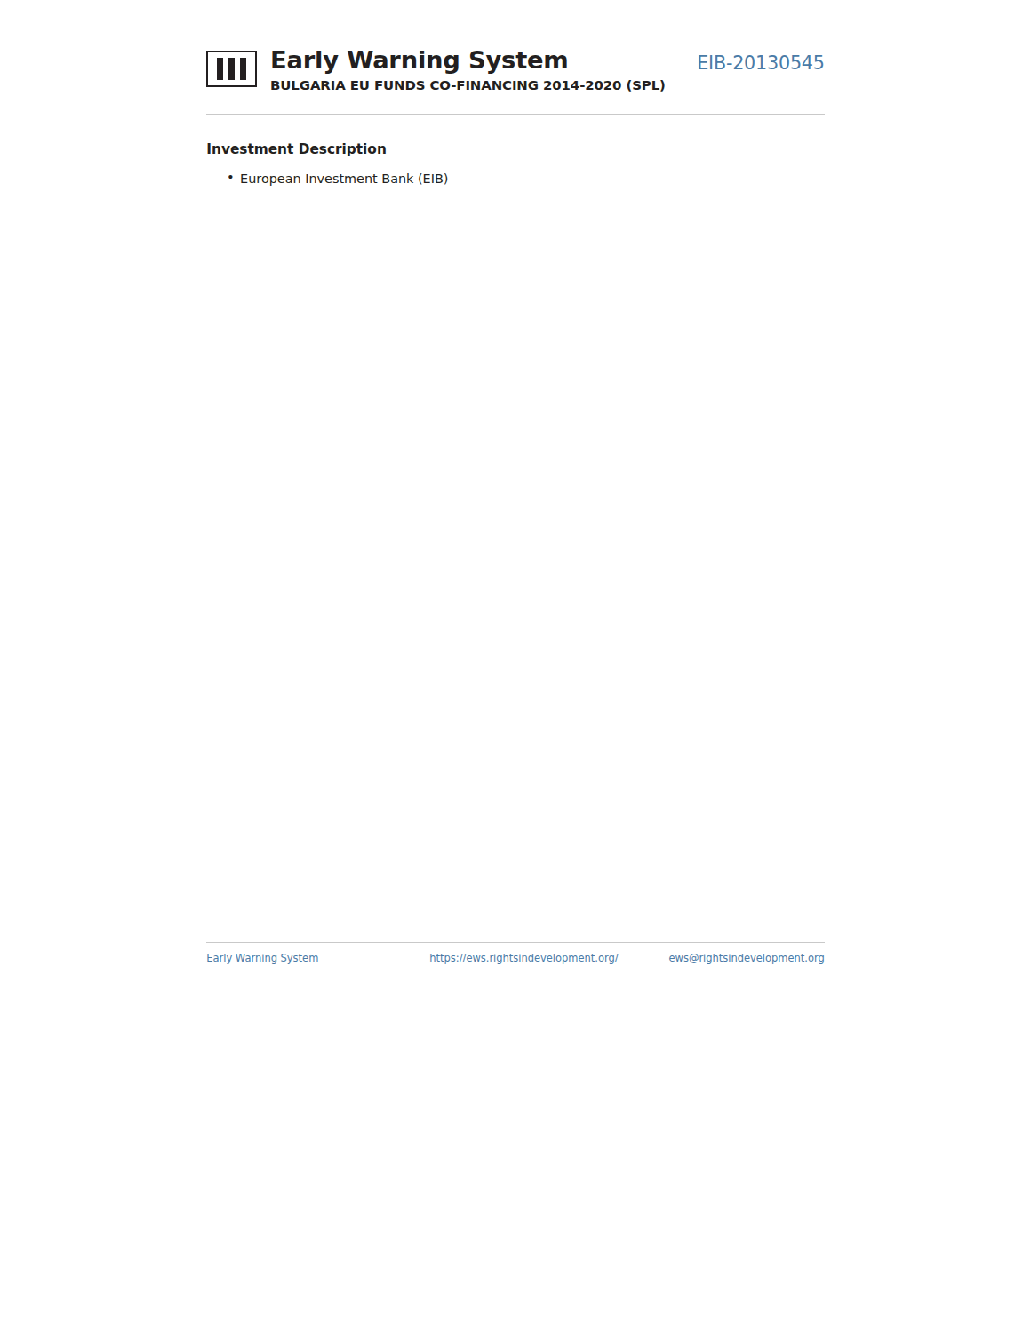Early Warning System
BULGARIA EU FUNDS CO-FINANCING 2014-2020 (SPL)
EIB-20130545
Investment Description
European Investment Bank (EIB)
Early Warning System
https://ews.rightsindevelopment.org/
ews@rightsindevelopment.org